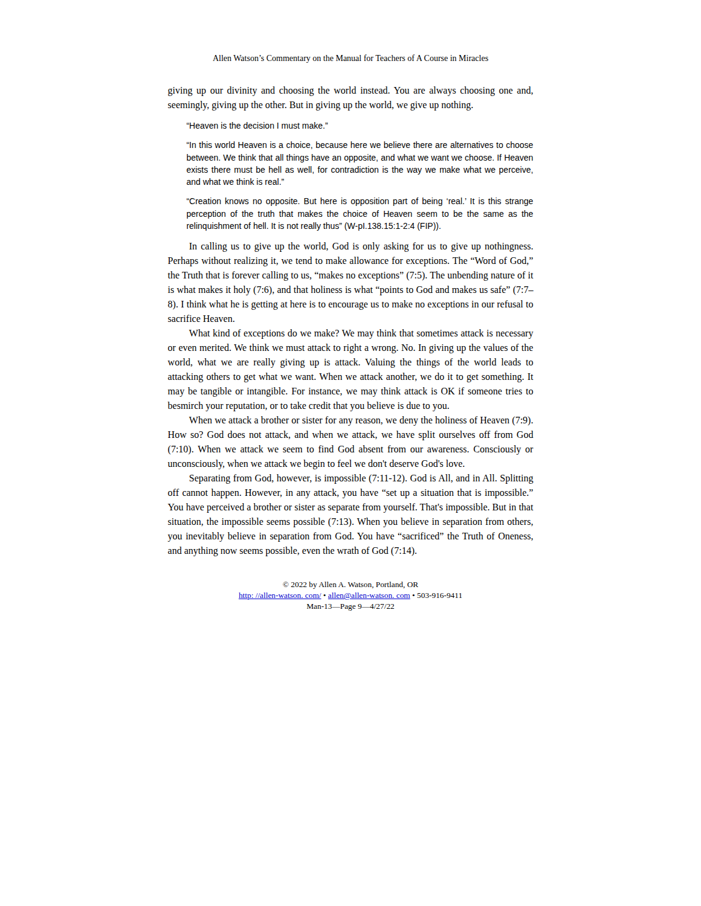Allen Watson’s Commentary on the Manual for Teachers of A Course in Miracles
giving up our divinity and choosing the world instead. You are always choosing one and, seemingly, giving up the other. But in giving up the world, we give up nothing.
“Heaven is the decision I must make.”
“In this world Heaven is a choice, because here we believe there are alternatives to choose between. We think that all things have an opposite, and what we want we choose. If Heaven exists there must be hell as well, for contradiction is the way we make what we perceive, and what we think is real.”
“Creation knows no opposite. But here is opposition part of being ‘real.’ It is this strange perception of the truth that makes the choice of Heaven seem to be the same as the relinquishment of hell. It is not really thus” (W-pI.138.15:1-2:4 (FIP)).
In calling us to give up the world, God is only asking for us to give up nothingness. Perhaps without realizing it, we tend to make allowance for exceptions. The “Word of God,” the Truth that is forever calling to us, “makes no exceptions” (7:5). The unbending nature of it is what makes it holy (7:6), and that holiness is what “points to God and makes us safe” (7:7–8). I think what he is getting at here is to encourage us to make no exceptions in our refusal to sacrifice Heaven.
What kind of exceptions do we make? We may think that sometimes attack is necessary or even merited. We think we must attack to right a wrong. No. In giving up the values of the world, what we are really giving up is attack. Valuing the things of the world leads to attacking others to get what we want. When we attack another, we do it to get something. It may be tangible or intangible. For instance, we may think attack is OK if someone tries to besmirch your reputation, or to take credit that you believe is due to you.
When we attack a brother or sister for any reason, we deny the holiness of Heaven (7:9). How so? God does not attack, and when we attack, we have split ourselves off from God (7:10). When we attack we seem to find God absent from our awareness. Consciously or unconsciously, when we attack we begin to feel we don't deserve God's love.
Separating from God, however, is impossible (7:11-12). God is All, and in All. Splitting off cannot happen. However, in any attack, you have “set up a situation that is impossible.” You have perceived a brother or sister as separate from yourself. That's impossible. But in that situation, the impossible seems possible (7:13). When you believe in separation from others, you inevitably believe in separation from God. You have “sacrificed” the Truth of Oneness, and anything now seems possible, even the wrath of God (7:14).
© 2022 by Allen A. Watson, Portland, OR
http: //allen-watson. com/ • allen@allen-watson. com • 503-916-9411
Man-13—Page 9—4/27/22